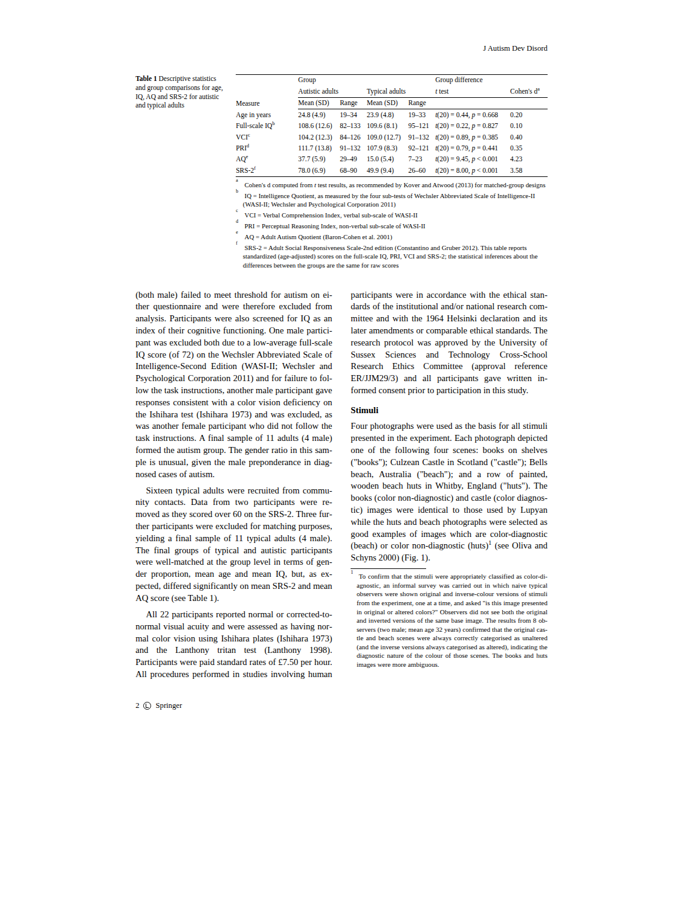J Autism Dev Disord
Table 1 Descriptive statistics and group comparisons for age, IQ, AQ and SRS-2 for autistic and typical adults
| Measure | Group | Group difference |
| --- | --- | --- |
| Autistic adults | Typical adults | t test | Cohen's d a |
| Mean (SD) | Range | Mean (SD) | Range | | |
| Age in years | 24.8 (4.9) | 19–34 | 23.9 (4.8) | 19–33 | t (20) = 0.44, p = 0.668 | 0.20 |
| Full-scale IQ b | 108.6 (12.6) | 82–133 | 109.6 (8.1) | 95–121 | t (20) = 0.22, p = 0.827 | 0.10 |
| VCI c | 104.2 (12.3) | 84–126 | 109.0 (12.7) | 91–132 | t (20) = 0.89, p = 0.385 | 0.40 |
| PRI d | 111.7 (13.8) | 91–132 | 107.9 (8.3) | 92–121 | t (20) = 0.79, p = 0.441 | 0.35 |
| AQ e | 37.7 (5.9) | 29–49 | 15.0 (5.4) | 7–23 | t (20) = 9.45, p < 0.001 | 4.23 |
| SRS-2 f | 78.0 (6.9) | 68–90 | 49.9 (9.4) | 26–60 | t (20) = 8.00, p < 0.001 | 3.58 |
a Cohen's d computed from t test results, as recommended by Kover and Atwood (2013) for matched-group designs
b IQ = Intelligence Quotient, as measured by the four sub-tests of Wechsler Abbreviated Scale of Intelligence-II (WASI-II; Wechsler and Psychological Corporation 2011)
c VCI = Verbal Comprehension Index, verbal sub-scale of WASI-II
d PRI = Perceptual Reasoning Index, non-verbal sub-scale of WASI-II
e AQ = Adult Autism Quotient (Baron-Cohen et al. 2001)
f SRS-2 = Adult Social Responsiveness Scale-2nd edition (Constantino and Gruber 2012). This table reports standardized (age-adjusted) scores on the full-scale IQ, PRI, VCI and SRS-2; the statistical inferences about the differences between the groups are the same for raw scores
(both male) failed to meet threshold for autism on either questionnaire and were therefore excluded from analysis. Participants were also screened for IQ as an index of their cognitive functioning. One male participant was excluded both due to a low-average full-scale IQ score (of 72) on the Wechsler Abbreviated Scale of Intelligence-Second Edition (WASI-II; Wechsler and Psychological Corporation 2011) and for failure to follow the task instructions, another male participant gave responses consistent with a color vision deficiency on the Ishihara test (Ishihara 1973) and was excluded, as was another female participant who did not follow the task instructions. A final sample of 11 adults (4 male) formed the autism group. The gender ratio in this sample is unusual, given the male preponderance in diagnosed cases of autism.
Sixteen typical adults were recruited from community contacts. Data from two participants were removed as they scored over 60 on the SRS-2. Three further participants were excluded for matching purposes, yielding a final sample of 11 typical adults (4 male). The final groups of typical and autistic participants were well-matched at the group level in terms of gender proportion, mean age and mean IQ, but, as expected, differed significantly on mean SRS-2 and mean AQ score (see Table 1).
All 22 participants reported normal or corrected-to-normal visual acuity and were assessed as having normal color vision using Ishihara plates (Ishihara 1973) and the Lanthony tritan test (Lanthony 1998). Participants were paid standard rates of £7.50 per hour. All procedures performed in studies involving human participants were in accordance with the ethical standards of the institutional and/or national research committee and with the 1964 Helsinki declaration and its later amendments or comparable ethical standards. The research protocol was approved by the University of Sussex Sciences and Technology Cross-School Research Ethics Committee (approval reference ER/JJM29/3) and all participants gave written informed consent prior to participation in this study.
Stimuli
Four photographs were used as the basis for all stimuli presented in the experiment. Each photograph depicted one of the following four scenes: books on shelves ("books"); Culzean Castle in Scotland ("castle"); Bells beach, Australia ("beach"); and a row of painted, wooden beach huts in Whitby, England ("huts"). The books (color non-diagnostic) and castle (color diagnostic) images were identical to those used by Lupyan while the huts and beach photographs were selected as good examples of images which are color-diagnostic (beach) or color non-diagnostic (huts)1 (see Oliva and Schyns 2000) (Fig. 1).
1 To confirm that the stimuli were appropriately classified as color-diagnostic, an informal survey was carried out in which naive typical observers were shown original and inverse-colour versions of stimuli from the experiment, one at a time, and asked "is this image presented in original or altered colors?" Observers did not see both the original and inverted versions of the same base image. The results from 8 observers (two male; mean age 32 years) confirmed that the original castle and beach scenes were always correctly categorised as unaltered (and the inverse versions always categorised as altered), indicating the diagnostic nature of the colour of those scenes. The books and huts images were more ambiguous.
2 Springer